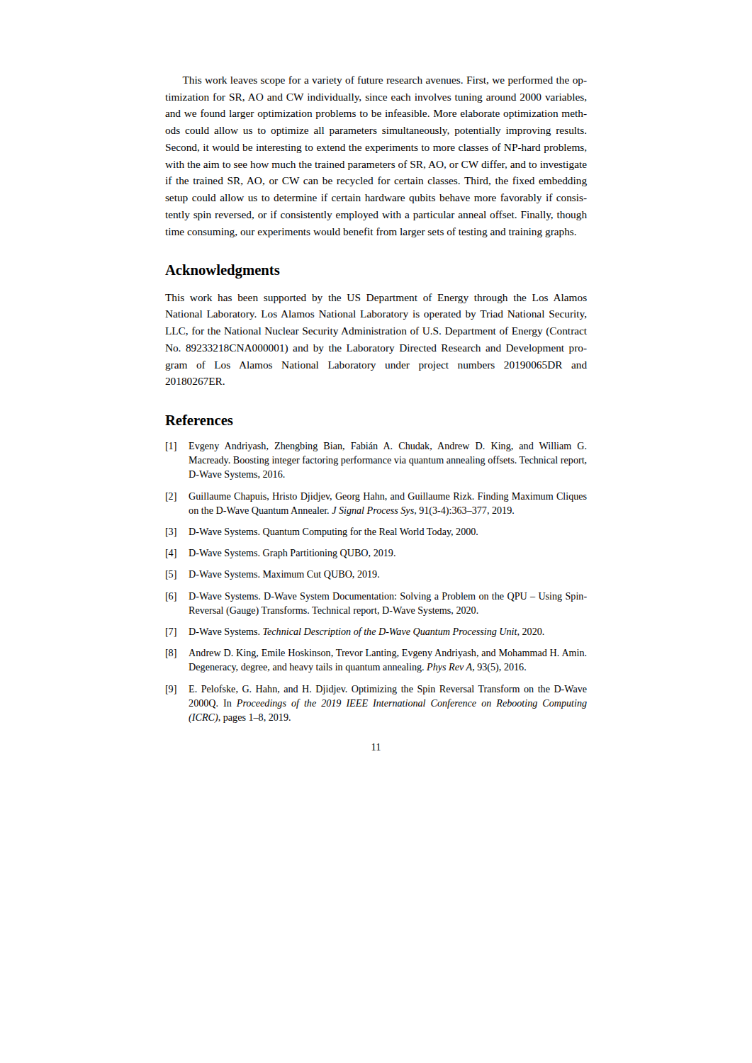This work leaves scope for a variety of future research avenues. First, we performed the optimization for SR, AO and CW individually, since each involves tuning around 2000 variables, and we found larger optimization problems to be infeasible. More elaborate optimization methods could allow us to optimize all parameters simultaneously, potentially improving results. Second, it would be interesting to extend the experiments to more classes of NP-hard problems, with the aim to see how much the trained parameters of SR, AO, or CW differ, and to investigate if the trained SR, AO, or CW can be recycled for certain classes. Third, the fixed embedding setup could allow us to determine if certain hardware qubits behave more favorably if consistently spin reversed, or if consistently employed with a particular anneal offset. Finally, though time consuming, our experiments would benefit from larger sets of testing and training graphs.
Acknowledgments
This work has been supported by the US Department of Energy through the Los Alamos National Laboratory. Los Alamos National Laboratory is operated by Triad National Security, LLC, for the National Nuclear Security Administration of U.S. Department of Energy (Contract No. 89233218CNA000001) and by the Laboratory Directed Research and Development program of Los Alamos National Laboratory under project numbers 20190065DR and 20180267ER.
References
[1] Evgeny Andriyash, Zhengbing Bian, Fabián A. Chudak, Andrew D. King, and William G. Macready. Boosting integer factoring performance via quantum annealing offsets. Technical report, D-Wave Systems, 2016.
[2] Guillaume Chapuis, Hristo Djidjev, Georg Hahn, and Guillaume Rizk. Finding Maximum Cliques on the D-Wave Quantum Annealer. J Signal Process Sys, 91(3-4):363–377, 2019.
[3] D-Wave Systems. Quantum Computing for the Real World Today, 2000.
[4] D-Wave Systems. Graph Partitioning QUBO, 2019.
[5] D-Wave Systems. Maximum Cut QUBO, 2019.
[6] D-Wave Systems. D-Wave System Documentation: Solving a Problem on the QPU – Using Spin-Reversal (Gauge) Transforms. Technical report, D-Wave Systems, 2020.
[7] D-Wave Systems. Technical Description of the D-Wave Quantum Processing Unit, 2020.
[8] Andrew D. King, Emile Hoskinson, Trevor Lanting, Evgeny Andriyash, and Mohammad H. Amin. Degeneracy, degree, and heavy tails in quantum annealing. Phys Rev A, 93(5), 2016.
[9] E. Pelofske, G. Hahn, and H. Djidjev. Optimizing the Spin Reversal Transform on the D-Wave 2000Q. In Proceedings of the 2019 IEEE International Conference on Rebooting Computing (ICRC), pages 1–8, 2019.
11